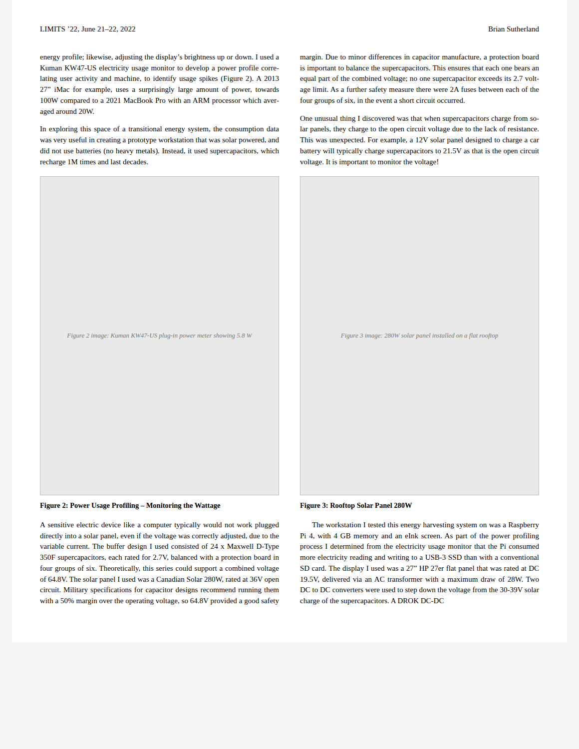LIMITS ’22, June 21–22, 2022
Brian Sutherland
energy profile; likewise, adjusting the display’s brightness up or down. I used a Kuman KW47-US electricity usage monitor to develop a power profile correlating user activity and machine, to identify usage spikes (Figure 2). A 2013 27” iMac for example, uses a surprisingly large amount of power, towards 100W compared to a 2021 MacBook Pro with an ARM processor which averaged around 20W.
In exploring this space of a transitional energy system, the consumption data was very useful in creating a prototype workstation that was solar powered, and did not use batteries (no heavy metals). Instead, it used supercapacitors, which recharge 1M times and last decades.
Figure 2 image: Kuman KW47-US plug-in power meter showing 5.8 W
Figure 2: Power Usage Profiling – Monitoring the Wattage
A sensitive electric device like a computer typically would not work plugged directly into a solar panel, even if the voltage was correctly adjusted, due to the variable current. The buffer design I used consisted of 24 x Maxwell D-Type 350F supercapacitors, each rated for 2.7V, balanced with a protection board in four groups of six. Theoretically, this series could support a combined voltage of 64.8V. The solar panel I used was a Canadian Solar 280W, rated at 36V open circuit. Military specifications for capacitor designs recommend running them with a 50% margin over the operating voltage, so 64.8V provided a good safety margin. Due to minor differences in capacitor manufacture, a protection board is important to balance the supercapacitors. This ensures that each one bears an equal part of the combined voltage; no one supercapacitor exceeds its 2.7 voltage limit. As a further safety measure there were 2A fuses between each of the four groups of six, in the event a short circuit occurred.
One unusual thing I discovered was that when supercapacitors charge from solar panels, they charge to the open circuit voltage due to the lack of resistance. This was unexpected. For example, a 12V solar panel designed to charge a car battery will typically charge supercapacitors to 21.5V as that is the open circuit voltage. It is important to monitor the voltage!
Figure 3 image: 280W solar panel installed on a flat rooftop
Figure 3: Rooftop Solar Panel 280W
The workstation I tested this energy harvesting system on was a Raspberry Pi 4, with 4 GB memory and an eInk screen. As part of the power profiling process I determined from the electricity usage monitor that the Pi consumed more electricity reading and writing to a USB-3 SSD than with a conventional SD card. The display I used was a 27” HP 27er flat panel that was rated at DC 19.5V, delivered via an AC transformer with a maximum draw of 28W. Two DC to DC converters were used to step down the voltage from the 30-39V solar charge of the supercapacitors. A DROK DC-DC